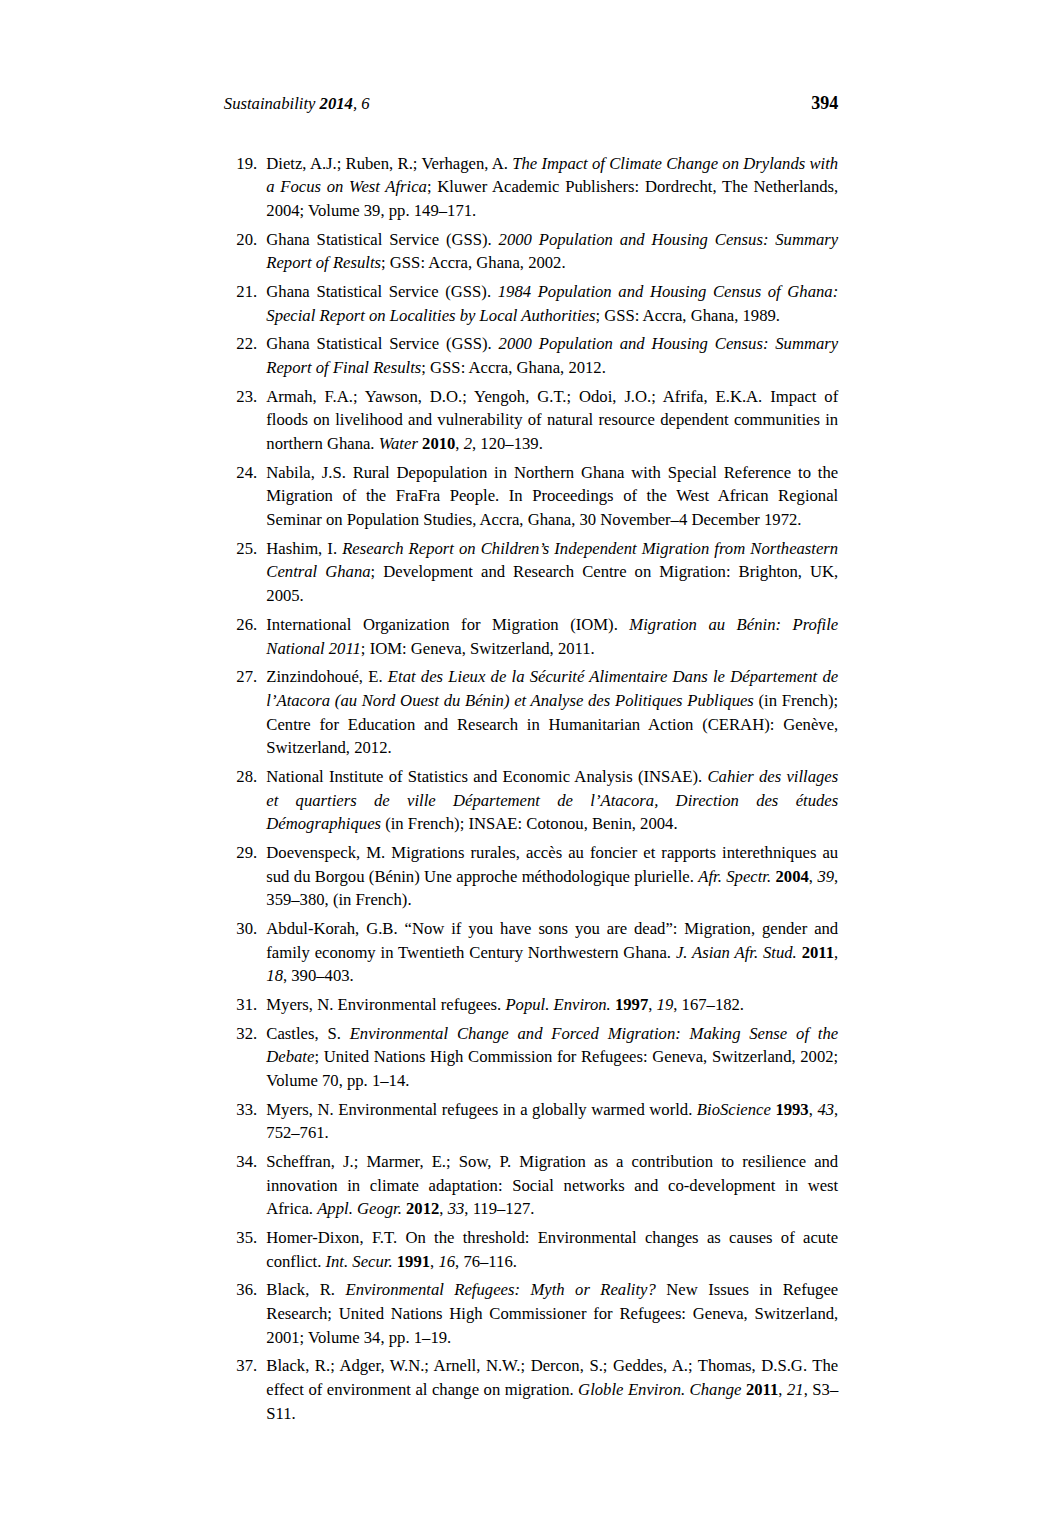Sustainability 2014, 6
394
19. Dietz, A.J.; Ruben, R.; Verhagen, A. The Impact of Climate Change on Drylands with a Focus on West Africa; Kluwer Academic Publishers: Dordrecht, The Netherlands, 2004; Volume 39, pp. 149–171.
20. Ghana Statistical Service (GSS). 2000 Population and Housing Census: Summary Report of Results; GSS: Accra, Ghana, 2002.
21. Ghana Statistical Service (GSS). 1984 Population and Housing Census of Ghana: Special Report on Localities by Local Authorities; GSS: Accra, Ghana, 1989.
22. Ghana Statistical Service (GSS). 2000 Population and Housing Census: Summary Report of Final Results; GSS: Accra, Ghana, 2012.
23. Armah, F.A.; Yawson, D.O.; Yengoh, G.T.; Odoi, J.O.; Afrifa, E.K.A. Impact of floods on livelihood and vulnerability of natural resource dependent communities in northern Ghana. Water 2010, 2, 120–139.
24. Nabila, J.S. Rural Depopulation in Northern Ghana with Special Reference to the Migration of the FraFra People. In Proceedings of the West African Regional Seminar on Population Studies, Accra, Ghana, 30 November–4 December 1972.
25. Hashim, I. Research Report on Children’s Independent Migration from Northeastern Central Ghana; Development and Research Centre on Migration: Brighton, UK, 2005.
26. International Organization for Migration (IOM). Migration au Bénin: Profile National 2011; IOM: Geneva, Switzerland, 2011.
27. Zinzindohoué, E. Etat des Lieux de la Sécurité Alimentaire Dans le Département de l’Atacora (au Nord Ouest du Bénin) et Analyse des Politiques Publiques (in French); Centre for Education and Research in Humanitarian Action (CERAH): Genève, Switzerland, 2012.
28. National Institute of Statistics and Economic Analysis (INSAE). Cahier des villages et quartiers de ville Département de l’Atacora, Direction des études Démographiques (in French); INSAE: Cotonou, Benin, 2004.
29. Doevenspeck, M. Migrations rurales, accès au foncier et rapports interethniques au sud du Borgou (Bénin) Une approche méthodologique plurielle. Afr. Spectr. 2004, 39, 359–380, (in French).
30. Abdul-Korah, G.B. “Now if you have sons you are dead”: Migration, gender and family economy in Twentieth Century Northwestern Ghana. J. Asian Afr. Stud. 2011, 18, 390–403.
31. Myers, N. Environmental refugees. Popul. Environ. 1997, 19, 167–182.
32. Castles, S. Environmental Change and Forced Migration: Making Sense of the Debate; United Nations High Commission for Refugees: Geneva, Switzerland, 2002; Volume 70, pp. 1–14.
33. Myers, N. Environmental refugees in a globally warmed world. BioScience 1993, 43, 752–761.
34. Scheffran, J.; Marmer, E.; Sow, P. Migration as a contribution to resilience and innovation in climate adaptation: Social networks and co-development in west Africa. Appl. Geogr. 2012, 33, 119–127.
35. Homer-Dixon, F.T. On the threshold: Environmental changes as causes of acute conflict. Int. Secur. 1991, 16, 76–116.
36. Black, R. Environmental Refugees: Myth or Reality? New Issues in Refugee Research; United Nations High Commissioner for Refugees: Geneva, Switzerland, 2001; Volume 34, pp. 1–19.
37. Black, R.; Adger, W.N.; Arnell, N.W.; Dercon, S.; Geddes, A.; Thomas, D.S.G. The effect of environment al change on migration. Globle Environ. Change 2011, 21, S3–S11.